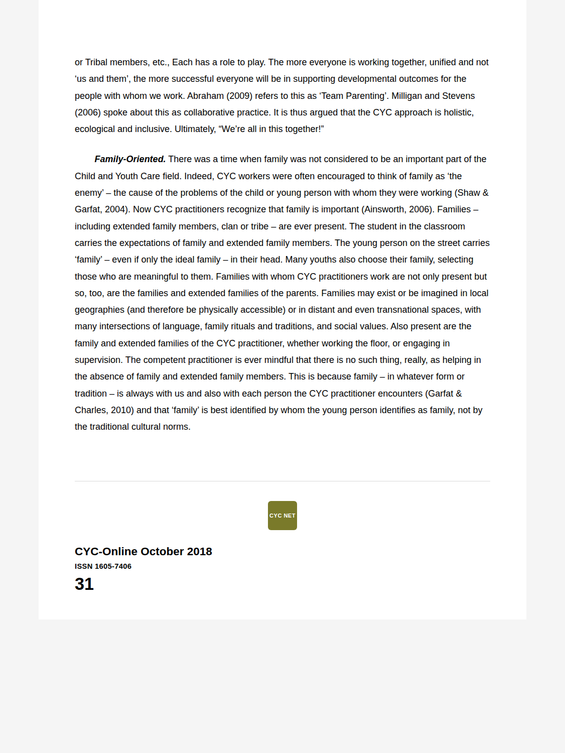or Tribal members, etc., Each has a role to play. The more everyone is working together, unified and not ‘us and them’, the more successful everyone will be in supporting developmental outcomes for the people with whom we work. Abraham (2009) refers to this as ‘Team Parenting’. Milligan and Stevens (2006) spoke about this as collaborative practice. It is thus argued that the CYC approach is holistic, ecological and inclusive. Ultimately, “We’re all in this together!”
Family-Oriented. There was a time when family was not considered to be an important part of the Child and Youth Care field. Indeed, CYC workers were often encouraged to think of family as ‘the enemy’ – the cause of the problems of the child or young person with whom they were working (Shaw & Garfat, 2004). Now CYC practitioners recognize that family is important (Ainsworth, 2006). Families – including extended family members, clan or tribe – are ever present. The student in the classroom carries the expectations of family and extended family members. The young person on the street carries ‘family’ – even if only the ideal family – in their head. Many youths also choose their family, selecting those who are meaningful to them. Families with whom CYC practitioners work are not only present but so, too, are the families and extended families of the parents. Families may exist or be imagined in local geographies (and therefore be physically accessible) or in distant and even transnational spaces, with many intersections of language, family rituals and traditions, and social values. Also present are the family and extended families of the CYC practitioner, whether working the floor, or engaging in supervision. The competent practitioner is ever mindful that there is no such thing, really, as helping in the absence of family and extended family members. This is because family – in whatever form or tradition – is always with us and also with each person the CYC practitioner encounters (Garfat & Charles, 2010) and that ‘family’ is best identified by whom the young person identifies as family, not by the traditional cultural norms.
CYC-Online October 2018
ISSN 1605-7406
31